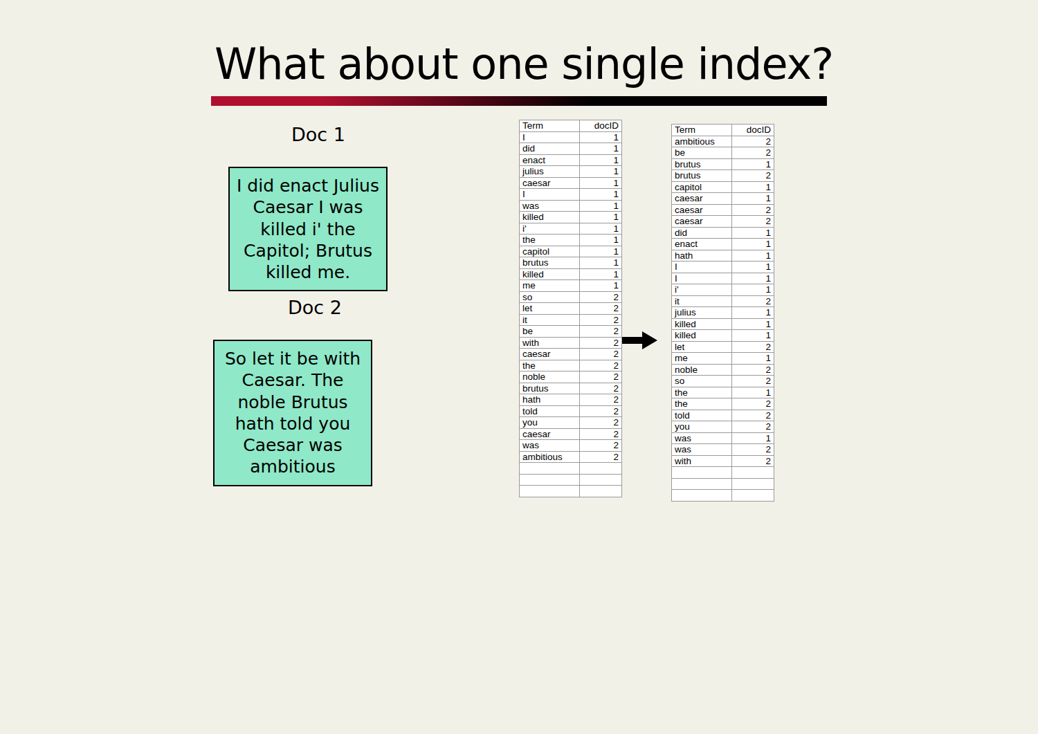What about one single index?
Doc 1
I did enact Julius Caesar I was killed i' the Capitol; Brutus killed me.
Doc 2
So let it be with Caesar. The noble Brutus hath told you Caesar was ambitious
| Term | docID |
| --- | --- |
| I | 1 |
| did | 1 |
| enact | 1 |
| julius | 1 |
| caesar | 1 |
| I | 1 |
| was | 1 |
| killed | 1 |
| i' | 1 |
| the | 1 |
| capitol | 1 |
| brutus | 1 |
| killed | 1 |
| me | 1 |
| so | 2 |
| let | 2 |
| it | 2 |
| be | 2 |
| with | 2 |
| caesar | 2 |
| the | 2 |
| noble | 2 |
| brutus | 2 |
| hath | 2 |
| told | 2 |
| you | 2 |
| caesar | 2 |
| was | 2 |
| ambitious | 2 |
| Term | docID |
| --- | --- |
| ambitious | 2 |
| be | 2 |
| brutus | 1 |
| brutus | 2 |
| capitol | 1 |
| caesar | 1 |
| caesar | 2 |
| caesar | 2 |
| did | 1 |
| enact | 1 |
| hath | 1 |
| I | 1 |
| I | 1 |
| i' | 1 |
| it | 2 |
| julius | 1 |
| killed | 1 |
| killed | 1 |
| let | 2 |
| me | 1 |
| noble | 2 |
| so | 2 |
| the | 1 |
| the | 2 |
| told | 2 |
| you | 2 |
| was | 1 |
| was | 2 |
| with | 2 |